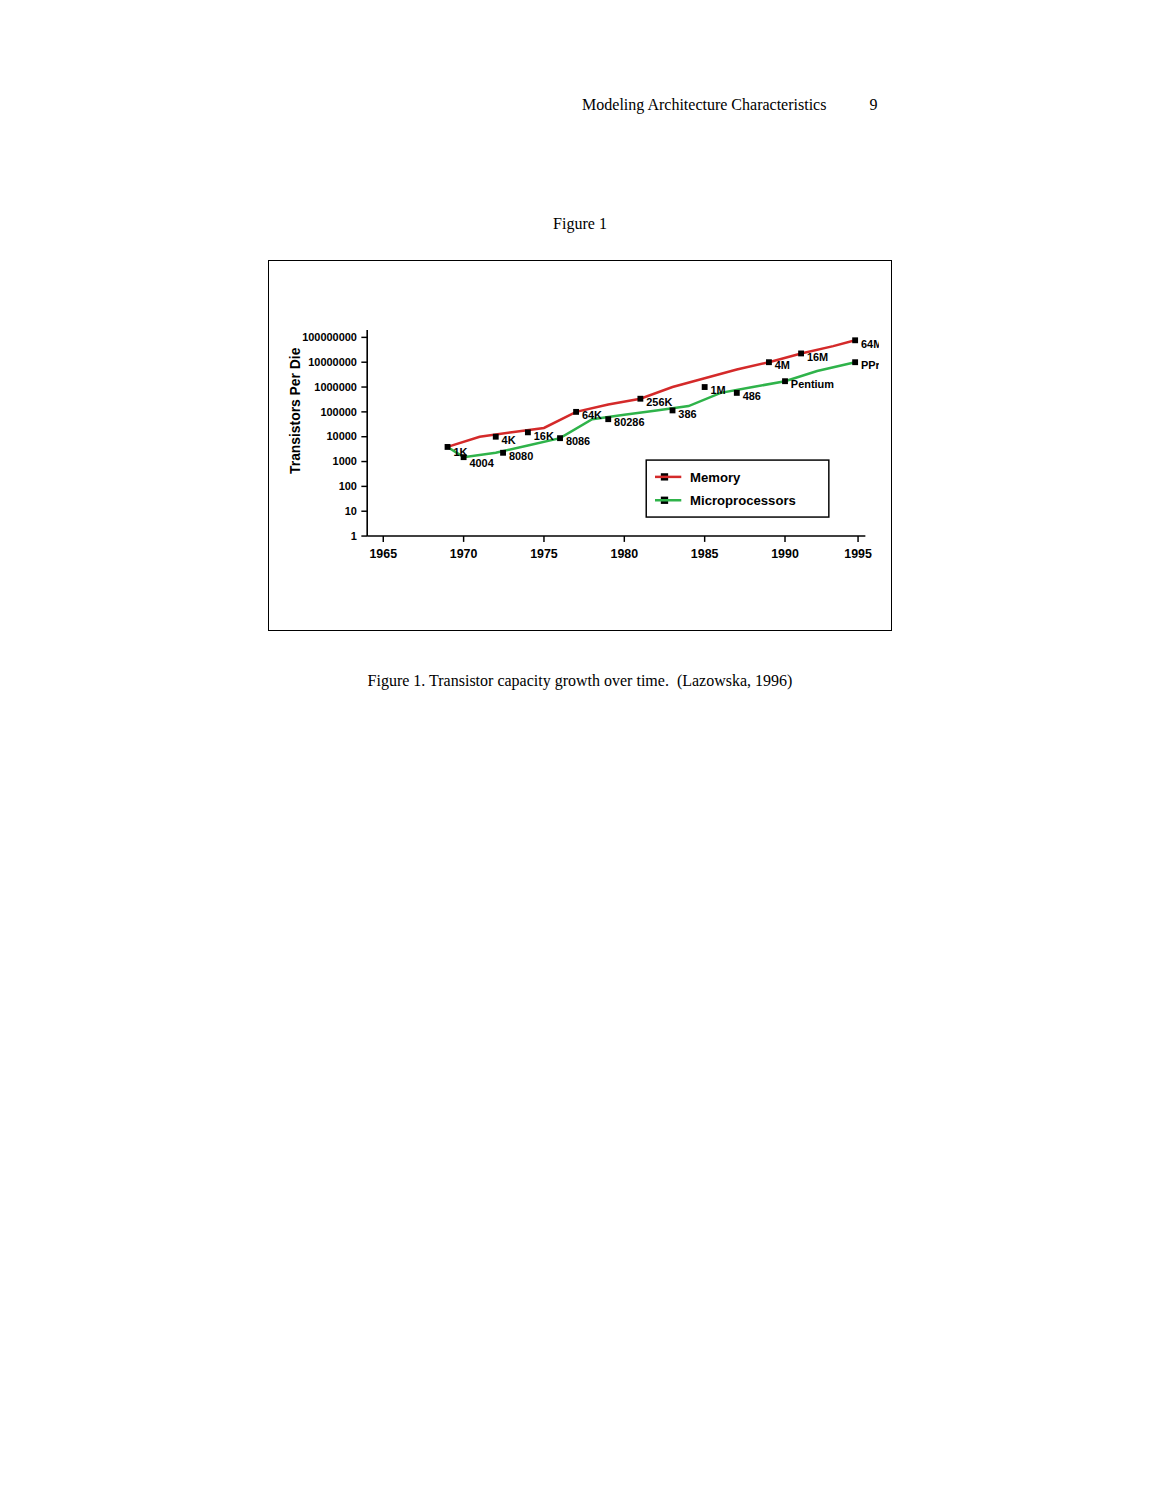Modeling Architecture Characteristics9
Figure 1
Transistors Per Die 100000000 10000000 1000000 100000 10000 1000 100 10 1 1965 1970 1975 1980 1985 1990 1995 1K 4004 4K 8080 16K 8086 64K 80286 256K 386 1M 486 4M Pentium 16M PPro 64M Memory Microprocessors
Figure 1. Transistor capacity growth over time. (Lazowska, 1996)